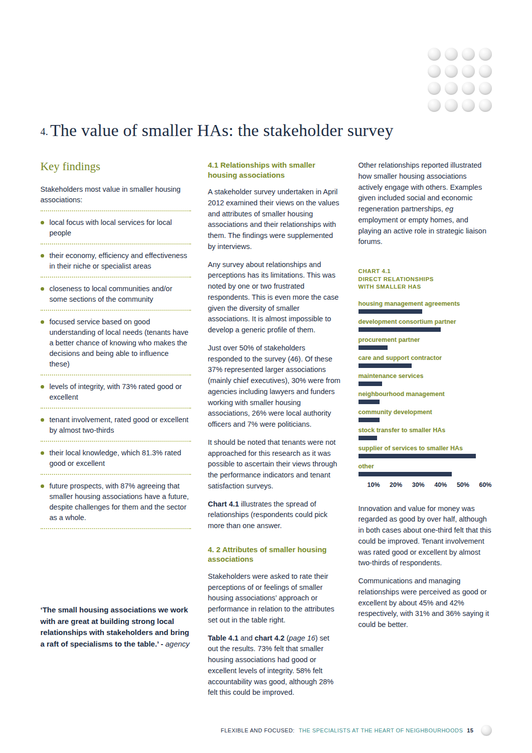4. The value of smaller HAs: the stakeholder survey
Key findings
Stakeholders most value in smaller housing associations:
local focus with local services for local people
their economy, efficiency and effectiveness in their niche or specialist areas
closeness to local communities and/or some sections of the community
focused service based on good understanding of local needs (tenants have a better chance of knowing who makes the decisions and being able to influence these)
levels of integrity, with 73% rated good or excellent
tenant involvement, rated good or excellent by almost two-thirds
their local knowledge, which 81.3% rated good or excellent
future prospects, with 87% agreeing that smaller housing associations have a future, despite challenges for them and the sector as a whole.
‘The small housing associations we work with are great at building strong local relationships with stakeholders and bring a raft of specialisms to the table.’ - agency
4.1 Relationships with smaller housing associations
A stakeholder survey undertaken in April 2012 examined their views on the values and attributes of smaller housing associations and their relationships with them. The findings were supplemented by interviews.
Any survey about relationships and perceptions has its limitations. This was noted by one or two frustrated respondents. This is even more the case given the diversity of smaller associations. It is almost impossible to develop a generic profile of them.
Just over 50% of stakeholders responded to the survey (46). Of these 37% represented larger associations (mainly chief executives), 30% were from agencies including lawyers and funders working with smaller housing associations, 26% were local authority officers and 7% were politicians.
It should be noted that tenants were not approached for this research as it was possible to ascertain their views through the performance indicators and tenant satisfaction surveys.
Chart 4.1 illustrates the spread of relationships (respondents could pick more than one answer.
4. 2 Attributes of smaller housing associations
Stakeholders were asked to rate their perceptions of or feelings of smaller housing associations’ approach or performance in relation to the attributes set out in the table right.
Table 4.1 and chart 4.2 (page 16) set out the results. 73% felt that smaller housing associations had good or excellent levels of integrity. 58% felt accountability was good, although 28% felt this could be improved.
Other relationships reported illustrated how smaller housing associations actively engage with others. Examples given included social and economic regeneration partnerships, eg employment or empty homes, and playing an active role in strategic liaison forums.
Chart 4.1
Direct relationships
with smaller HAs
housing management agreements
development consortium partner
procurement partner
care and support contractor
maintenance services
neighbourhood management
community development
stock transfer to smaller HAs
supplier of services to smaller HAs
other
10% 20% 30% 40% 50% 60%
Innovation and value for money was regarded as good by over half, although in both cases about one-third felt that this could be improved. Tenant involvement was rated good or excellent by almost two-thirds of respondents.
Communications and managing relationships were perceived as good or excellent by about 45% and 42% respectively, with 31% and 36% saying it could be better.
Flexible and focused: The specialists at the heart of neighbourhoods 15